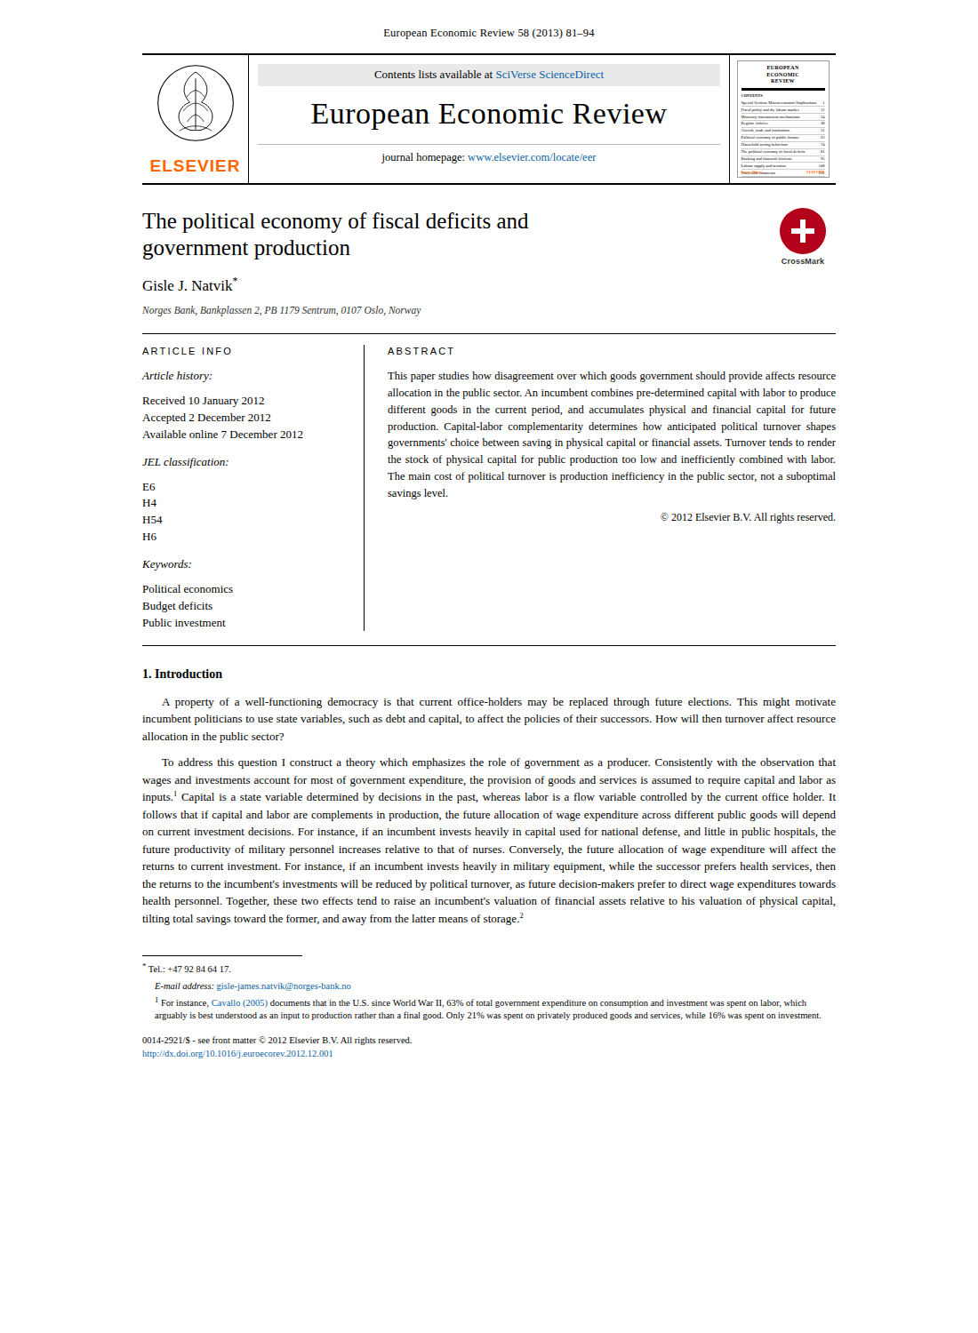European Economic Review 58 (2013) 81–94
ELSEVIER
Contents lists available at SciVerse ScienceDirect
European Economic Review
journal homepage: www.elsevier.com/locate/eer
EUROPEAN
ECONOMIC
REVIEW
CONTENTS
Special Section: Macroeconomic Implications 1
Fiscal policy and the labour market 12
Monetary transmission mechanisms 24
Regular Articles 38
Growth, trade and institutions 51
Political economy of public finance 63
Household saving behaviour 74
The political economy of fiscal deficits 81
Banking and financial frictions 95
Labour supply and taxation 108
Notes and comments 121
ScienceDirect ELSEVIER
The political economy of fiscal deficits and
government production
CrossMark
Gisle J. Natvik*
Norges Bank, Bankplassen 2, PB 1179 Sentrum, 0107 Oslo, Norway
Article info
Article history:
Received 10 January 2012
Accepted 2 December 2012
Available online 7 December 2012
JEL classification:
E6
H4
H54
H6
Keywords:
Political economics
Budget deficits
Public investment
Abstract
This paper studies how disagreement over which goods government should provide affects resource allocation in the public sector. An incumbent combines pre-determined capital with labor to produce different goods in the current period, and accumulates physical and financial capital for future production. Capital-labor complementarity determines how anticipated political turnover shapes governments' choice between saving in physical capital or financial assets. Turnover tends to render the stock of physical capital for public production too low and inefficiently combined with labor. The main cost of political turnover is production inefficiency in the public sector, not a suboptimal savings level.
© 2012 Elsevier B.V. All rights reserved.
1. Introduction
A property of a well-functioning democracy is that current office-holders may be replaced through future elections. This might motivate incumbent politicians to use state variables, such as debt and capital, to affect the policies of their successors. How will then turnover affect resource allocation in the public sector?
To address this question I construct a theory which emphasizes the role of government as a producer. Consistently with the observation that wages and investments account for most of government expenditure, the provision of goods and services is assumed to require capital and labor as inputs.1 Capital is a state variable determined by decisions in the past, whereas labor is a flow variable controlled by the current office holder. It follows that if capital and labor are complements in production, the future allocation of wage expenditure across different public goods will depend on current investment decisions. For instance, if an incumbent invests heavily in capital used for national defense, and little in public hospitals, the future productivity of military personnel increases relative to that of nurses. Conversely, the future allocation of wage expenditure will affect the returns to current investment. For instance, if an incumbent invests heavily in military equipment, while the successor prefers health services, then the returns to the incumbent's investments will be reduced by political turnover, as future decision-makers prefer to direct wage expenditures towards health personnel. Together, these two effects tend to raise an incumbent's valuation of financial assets relative to his valuation of physical capital, tilting total savings toward the former, and away from the latter means of storage.2
* Tel.: +47 92 84 64 17.
E-mail address: gisle-james.natvik@norges-bank.no
1 For instance, Cavallo (2005) documents that in the U.S. since World War II, 63% of total government expenditure on consumption and investment was spent on labor, which arguably is best understood as an input to production rather than a final good. Only 21% was spent on privately produced goods and services, while 16% was spent on investment.
0014-2921/$ - see front matter © 2012 Elsevier B.V. All rights reserved.
http://dx.doi.org/10.1016/j.euroecorev.2012.12.001